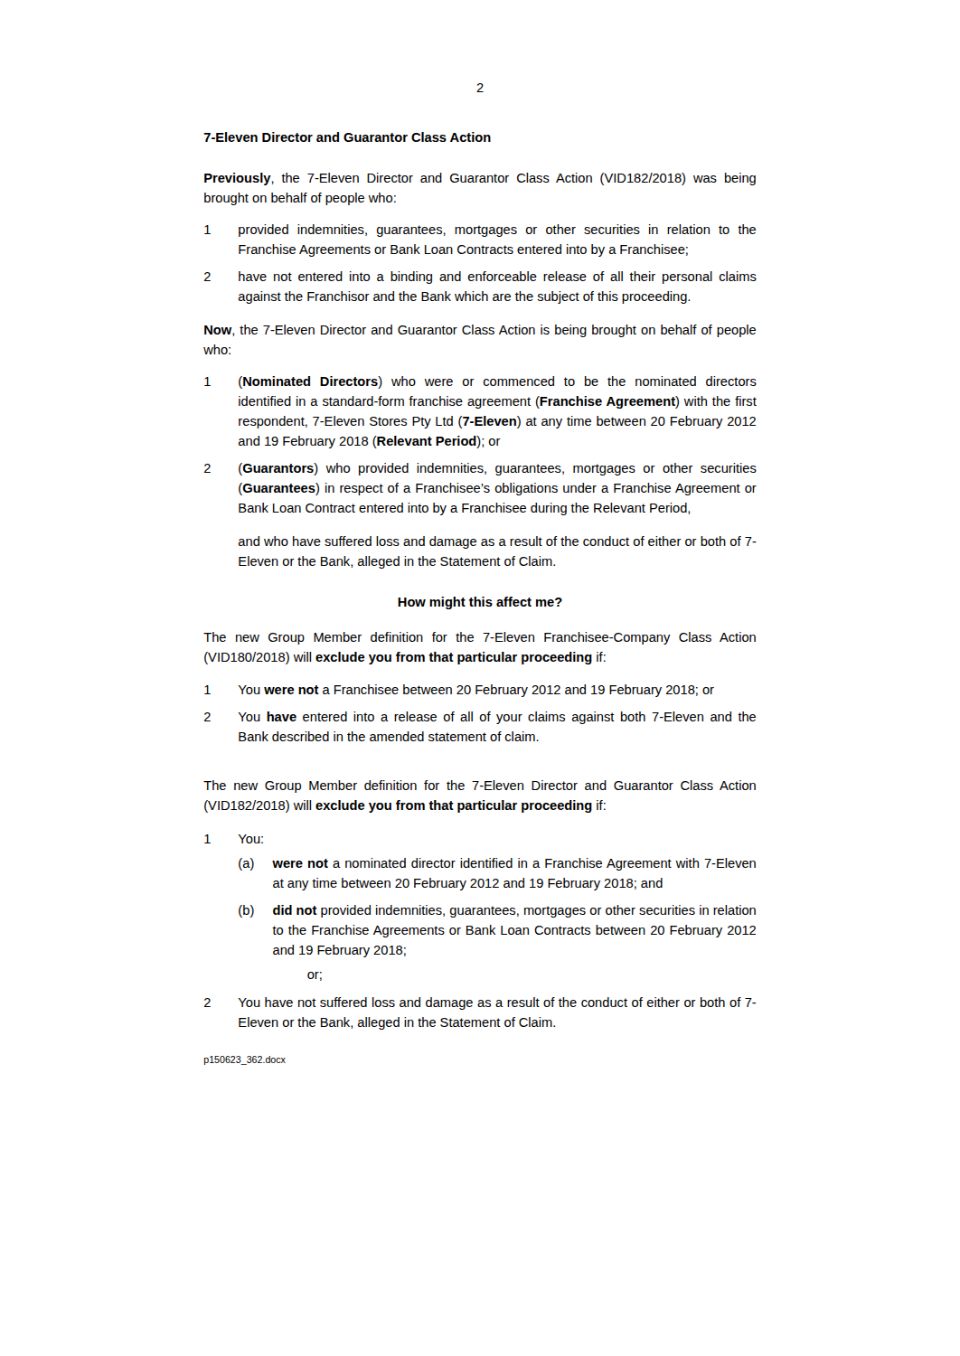2
7-Eleven Director and Guarantor Class Action
Previously, the 7-Eleven Director and Guarantor Class Action (VID182/2018) was being brought on behalf of people who:
1 provided indemnities, guarantees, mortgages or other securities in relation to the Franchise Agreements or Bank Loan Contracts entered into by a Franchisee;
2 have not entered into a binding and enforceable release of all their personal claims against the Franchisor and the Bank which are the subject of this proceeding.
Now, the 7-Eleven Director and Guarantor Class Action is being brought on behalf of people who:
1 (Nominated Directors) who were or commenced to be the nominated directors identified in a standard-form franchise agreement (Franchise Agreement) with the first respondent, 7-Eleven Stores Pty Ltd (7-Eleven) at any time between 20 February 2012 and 19 February 2018 (Relevant Period); or
2 (Guarantors) who provided indemnities, guarantees, mortgages or other securities (Guarantees) in respect of a Franchisee’s obligations under a Franchise Agreement or Bank Loan Contract entered into by a Franchisee during the Relevant Period,
and who have suffered loss and damage as a result of the conduct of either or both of 7-Eleven or the Bank, alleged in the Statement of Claim.
How might this affect me?
The new Group Member definition for the 7-Eleven Franchisee-Company Class Action (VID180/2018) will exclude you from that particular proceeding if:
1 You were not a Franchisee between 20 February 2012 and 19 February 2018; or
2 You have entered into a release of all of your claims against both 7-Eleven and the Bank described in the amended statement of claim.
The new Group Member definition for the 7-Eleven Director and Guarantor Class Action (VID182/2018) will exclude you from that particular proceeding if:
1 You:
(a) were not a nominated director identified in a Franchise Agreement with 7-Eleven at any time between 20 February 2012 and 19 February 2018; and
(b) did not provided indemnities, guarantees, mortgages or other securities in relation to the Franchise Agreements or Bank Loan Contracts between 20 February 2012 and 19 February 2018;
or;
2 You have not suffered loss and damage as a result of the conduct of either or both of 7-Eleven or the Bank, alleged in the Statement of Claim.
p150623_362.docx